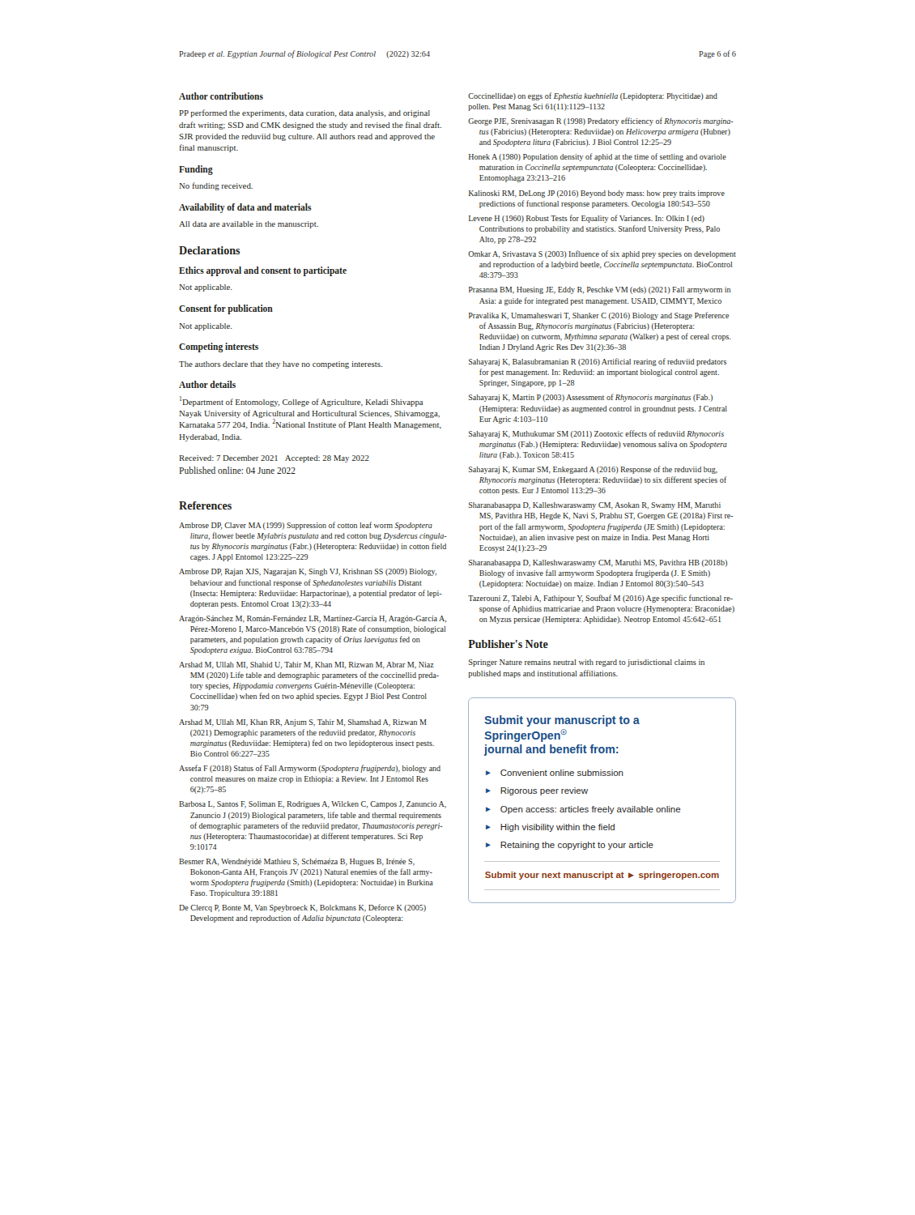Pradeep et al. Egyptian Journal of Biological Pest Control (2022) 32:64
Page 6 of 6
Author contributions
PP performed the experiments, data curation, data analysis, and original draft writing; SSD and CMK designed the study and revised the final draft. SJR provided the reduviid bug culture. All authors read and approved the final manuscript.
Funding
No funding received.
Availability of data and materials
All data are available in the manuscript.
Declarations
Ethics approval and consent to participate
Not applicable.
Consent for publication
Not applicable.
Competing interests
The authors declare that they have no competing interests.
Author details
1Department of Entomology, College of Agriculture, Keladi Shivappa Nayak University of Agricultural and Horticultural Sciences, Shivamogga, Karnataka 577 204, India. 2National Institute of Plant Health Management, Hyderabad, India.
Received: 7 December 2021 Accepted: 28 May 2022 Published online: 04 June 2022
References
Ambrose DP, Claver MA (1999) Suppression of cotton leaf worm Spodoptera litura, flower beetle Mylabris pustulata and red cotton bug Dysdercus cingulatus by Rhynocoris marginatus (Fabr.) (Heteroptera: Reduviidae) in cotton field cages. J Appl Entomol 123:225–229
Ambrose DP, Rajan XJS, Nagarajan K, Singh VJ, Krishnan SS (2009) Biology, behaviour and functional response of Sphedanolestes variabilis Distant (Insecta: Hemiptera: Reduviidae: Harpactorinae), a potential predator of lepidopteran pests. Entomol Croat 13(2):33–44
Aragón-Sánchez M, Román-Fernández LR, Martínez-García H, Aragón-García A, Pérez-Moreno I, Marco-Mancebón VS (2018) Rate of consumption, biological parameters, and population growth capacity of Orius laevigatus fed on Spodoptera exigua. BioControl 63:785–794
Arshad M, Ullah MI, Shahid U, Tahir M, Khan MI, Rizwan M, Abrar M, Niaz MM (2020) Life table and demographic parameters of the coccinellid predatory species, Hippodamia convergens Guérin-Méneville (Coleoptera: Coccinellidae) when fed on two aphid species. Egypt J Biol Pest Control 30:79
Arshad M, Ullah MI, Khan RR, Anjum S, Tahir M, Shamshad A, Rizwan M (2021) Demographic parameters of the reduviid predator, Rhynocoris marginatus (Reduviidae: Hemiptera) fed on two lepidopterous insect pests. Bio Control 66:227–235
Assefa F (2018) Status of Fall Armyworm (Spodoptera frugiperda), biology and control measures on maize crop in Ethiopia: a Review. Int J Entomol Res 6(2):75–85
Barbosa L, Santos F, Soliman E, Rodrigues A, Wilcken C, Campos J, Zanuncio A, Zanuncio J (2019) Biological parameters, life table and thermal requirements of demographic parameters of the reduviid predator, Thaumastocoris peregrinus (Heteroptera: Thaumastocoridae) at different temperatures. Sci Rep 9:10174
Besmer RA, Wendnéyidé Mathieu S, Schémaéza B, Hugues B, Irénée S, Bokonon-Ganta AH, François JV (2021) Natural enemies of the fall armyworm Spodoptera frugiperda (Smith) (Lepidoptera: Noctuidae) in Burkina Faso. Tropicultura 39:1881
De Clercq P, Bonte M, Van Speybroeck K, Bolckmans K, Deforce K (2005) Development and reproduction of Adalia bipunctata (Coleoptera:
Coccinellidae) on eggs of Ephestia kuehniella (Lepidoptera: Phycitidae) and pollen. Pest Manag Sci 61(11):1129–1132
George PJE, Srenivasagan R (1998) Predatory efficiency of Rhynocoris marginatus (Fabricius) (Heteroptera: Reduviidae) on Helicoverpa armigera (Hubner) and Spodoptera litura (Fabricius). J Biol Control 12:25–29
Honek A (1980) Population density of aphid at the time of settling and ovariole maturation in Coccinella septempunctata (Coleoptera: Coccinellidae). Entomophaga 23:213–216
Kalinoski RM, DeLong JP (2016) Beyond body mass: how prey traits improve predictions of functional response parameters. Oecologia 180:543–550
Levene H (1960) Robust Tests for Equality of Variances. In: Olkin I (ed) Contributions to probability and statistics. Stanford University Press, Palo Alto, pp 278–292
Omkar A, Srivastava S (2003) Influence of six aphid prey species on development and reproduction of a ladybird beetle, Coccinella septempunctata. BioControl 48:379–393
Prasanna BM, Huesing JE, Eddy R, Peschke VM (eds) (2021) Fall armyworm in Asia: a guide for integrated pest management. USAID, CIMMYT, Mexico
Pravalika K, Umamaheswari T, Shanker C (2016) Biology and Stage Preference of Assassin Bug, Rhynocoris marginatus (Fabricius) (Heteroptera: Reduviidae) on cutworm, Mythimna separata (Walker) a pest of cereal crops. Indian J Dryland Agric Res Dev 31(2):36–38
Sahayaraj K, Balasubramanian R (2016) Artificial rearing of reduviid predators for pest management. In: Reduviid: an important biological control agent. Springer, Singapore, pp 1–28
Sahayaraj K, Martin P (2003) Assessment of Rhynocoris marginatus (Fab.) (Hemiptera: Reduviidae) as augmented control in groundnut pests. J Central Eur Agric 4:103–110
Sahayaraj K, Muthukumar SM (2011) Zootoxic effects of reduviid Rhynocoris marginatus (Fab.) (Hemiptera: Reduviidae) venomous saliva on Spodoptera litura (Fab.). Toxicon 58:415
Sahayaraj K, Kumar SM, Enkegaard A (2016) Response of the reduviid bug, Rhynocoris marginatus (Heteroptera: Reduviidae) to six different species of cotton pests. Eur J Entomol 113:29–36
Sharanabasappa D, Kalleshwaraswamy CM, Asokan R, Swamy HM, Maruthi MS, Pavithra HB, Hegde K, Navi S, Prabhu ST, Goergen GE (2018a) First report of the fall armyworm, Spodoptera frugiperda (JE Smith) (Lepidoptera: Noctuidae), an alien invasive pest on maize in India. Pest Manag Horti Ecosyst 24(1):23–29
Sharanabasappa D, Kalleshwaraswamy CM, Maruthi MS, Pavithra HB (2018b) Biology of invasive fall armyworm Spodoptera frugiperda (J. E Smith) (Lepidoptera: Noctuidae) on maize. Indian J Entomol 80(3):540–543
Tazerouni Z, Talebi A, Fathipour Y, Soufbaf M (2016) Age specific functional response of Aphidius matricariae and Praon volucre (Hymenoptera: Braconidae) on Myzus persicae (Hemiptera: Aphididae). Neotrop Entomol 45:642–651
Publisher's Note
Springer Nature remains neutral with regard to jurisdictional claims in published maps and institutional affiliations.
Submit your manuscript to a SpringerOpen☉
journal and benefit from:
Convenient online submission
Rigorous peer review
Open access: articles freely available online
High visibility within the field
Retaining the copyright to your article
Submit your next manuscript at ► springeropen.com